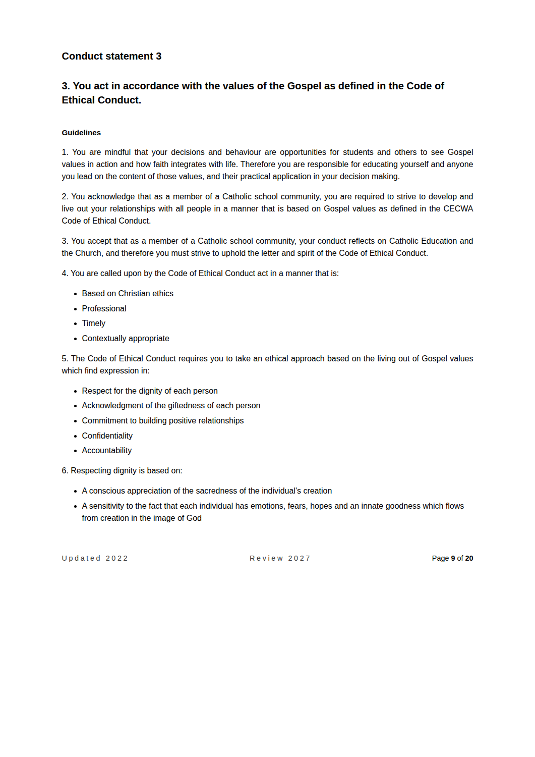Conduct statement 3
3. You act in accordance with the values of the Gospel as defined in the Code of Ethical Conduct.
Guidelines
1. You are mindful that your decisions and behaviour are opportunities for students and others to see Gospel values in action and how faith integrates with life. Therefore you are responsible for educating yourself and anyone you lead on the content of those values, and their practical application in your decision making.
2. You acknowledge that as a member of a Catholic school community, you are required to strive to develop and live out your relationships with all people in a manner that is based on Gospel values as defined in the CECWA Code of Ethical Conduct.
3. You accept that as a member of a Catholic school community, your conduct reflects on Catholic Education and the Church, and therefore you must strive to uphold the letter and spirit of the Code of Ethical Conduct.
4. You are called upon by the Code of Ethical Conduct act in a manner that is:
Based on Christian ethics
Professional
Timely
Contextually appropriate
5. The Code of Ethical Conduct requires you to take an ethical approach based on the living out of Gospel values which find expression in:
Respect for the dignity of each person
Acknowledgment of the giftedness of each person
Commitment to building positive relationships
Confidentiality
Accountability
6. Respecting dignity is based on:
A conscious appreciation of the sacredness of the individual's creation
A sensitivity to the fact that each individual has emotions, fears, hopes and an innate goodness which flows from creation in the image of God
Updated 2022 Review 2027 Page 9 of 20